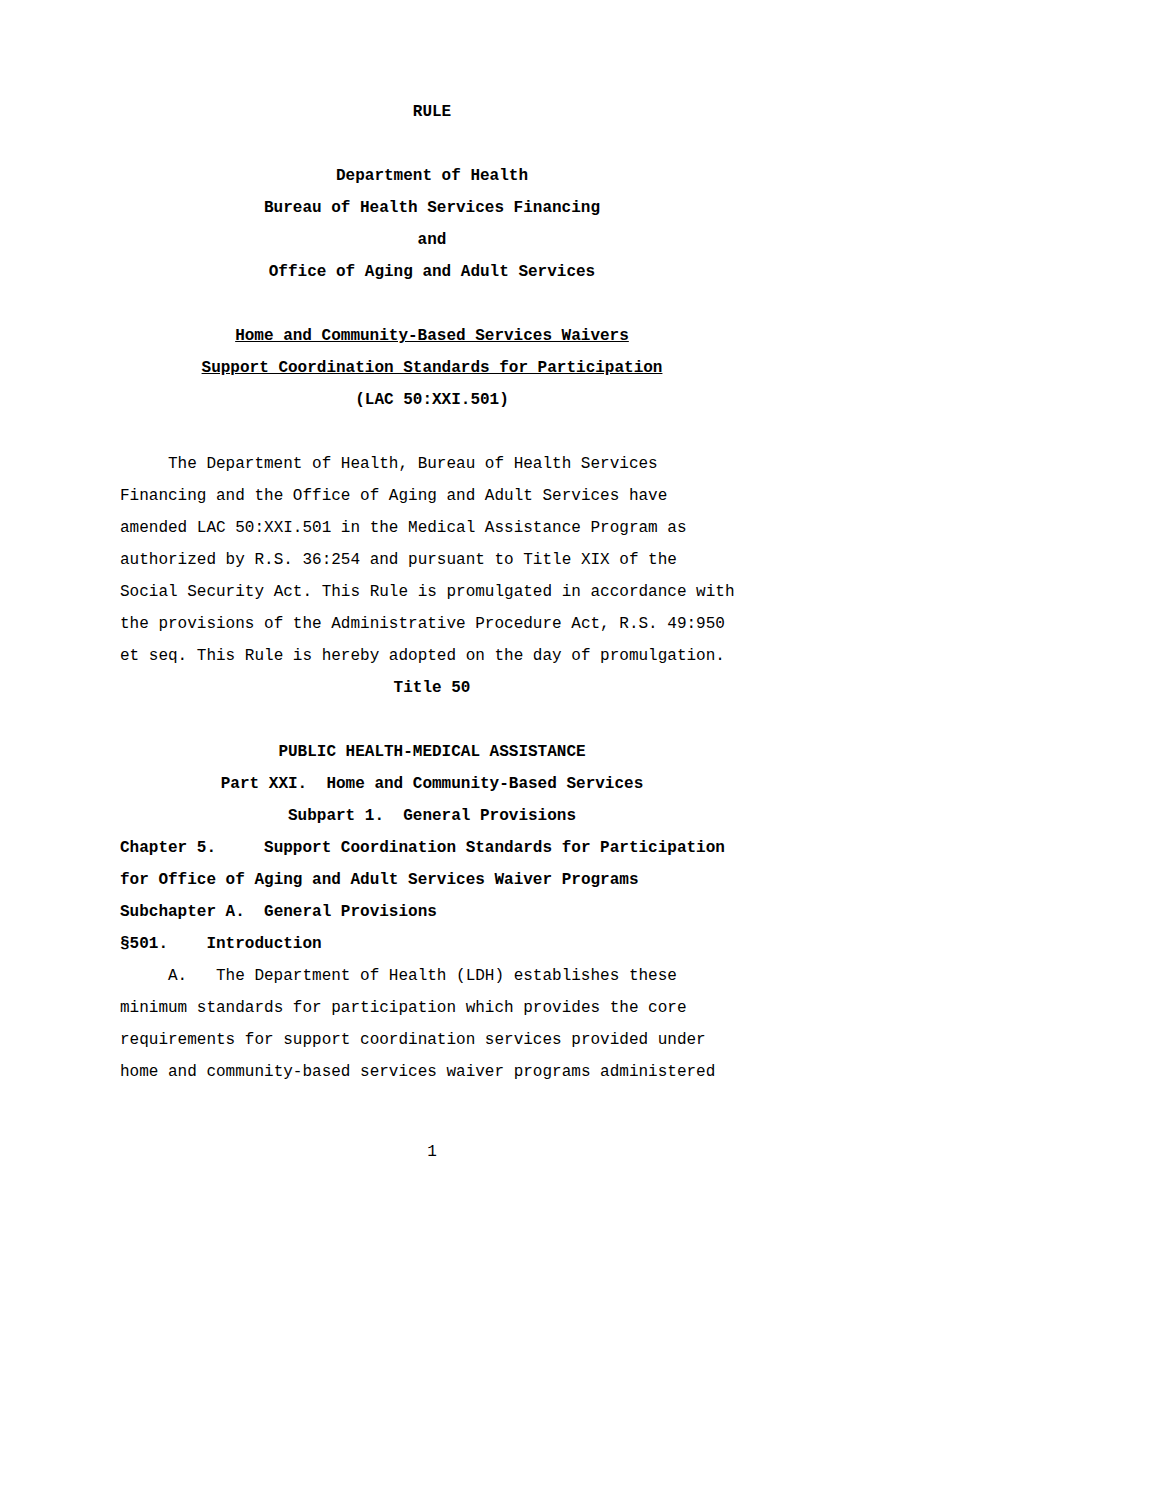RULE
Department of Health
Bureau of Health Services Financing
and
Office of Aging and Adult Services
Home and Community-Based Services Waivers
Support Coordination Standards for Participation
(LAC 50:XXI.501)
The Department of Health, Bureau of Health Services Financing and the Office of Aging and Adult Services have amended LAC 50:XXI.501 in the Medical Assistance Program as authorized by R.S. 36:254 and pursuant to Title XIX of the Social Security Act. This Rule is promulgated in accordance with the provisions of the Administrative Procedure Act, R.S. 49:950 et seq. This Rule is hereby adopted on the day of promulgation.
Title 50
PUBLIC HEALTH-MEDICAL ASSISTANCE
Part XXI. Home and Community-Based Services
Subpart 1. General Provisions
Chapter 5. Support Coordination Standards for Participation for Office of Aging and Adult Services Waiver Programs
Subchapter A. General Provisions
§501. Introduction
A. The Department of Health (LDH) establishes these minimum standards for participation which provides the core requirements for support coordination services provided under home and community-based services waiver programs administered
1